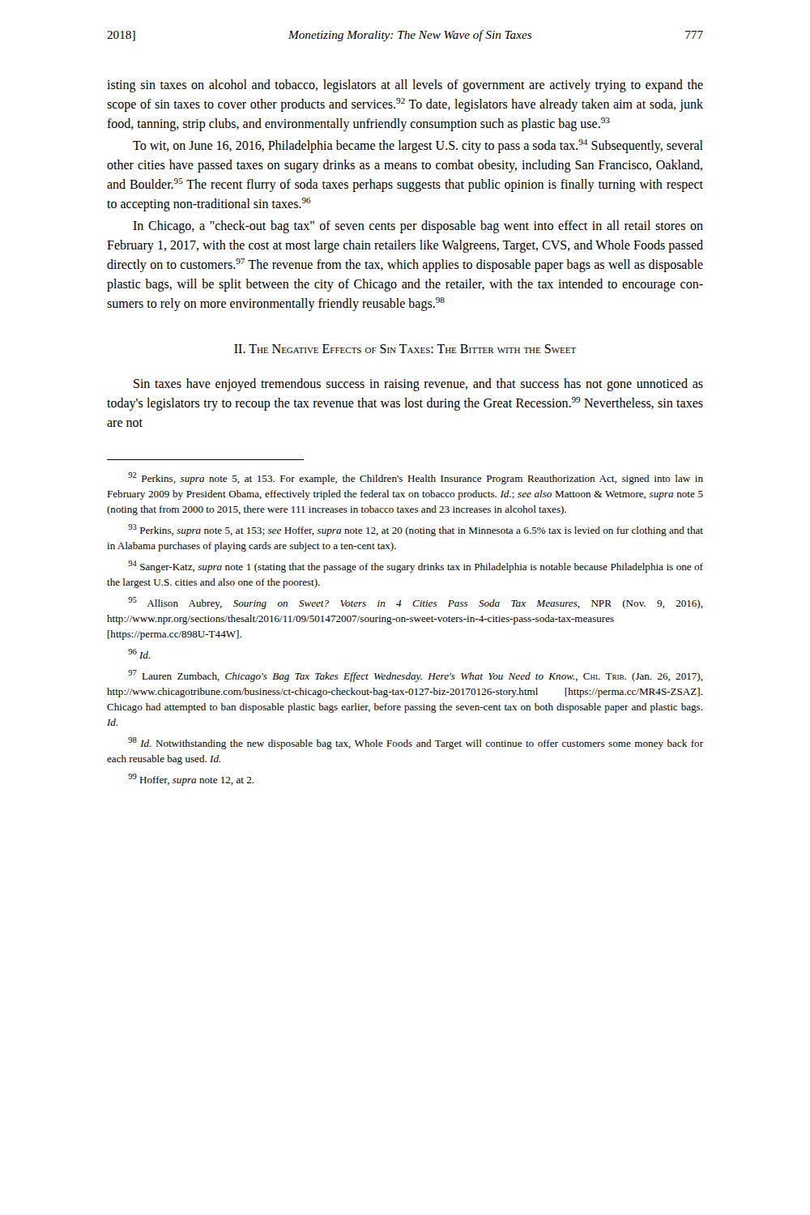2018] Monetizing Morality: The New Wave of Sin Taxes 777
isting sin taxes on alcohol and tobacco, legislators at all levels of government are actively trying to expand the scope of sin taxes to cover other products and services.92 To date, legislators have already taken aim at soda, junk food, tanning, strip clubs, and environmentally unfriendly consumption such as plastic bag use.93
To wit, on June 16, 2016, Philadelphia became the largest U.S. city to pass a soda tax.94 Subsequently, several other cities have passed taxes on sugary drinks as a means to combat obesity, including San Francisco, Oakland, and Boulder.95 The recent flurry of soda taxes perhaps suggests that public opinion is finally turning with respect to accepting non-traditional sin taxes.96
In Chicago, a "check-out bag tax" of seven cents per disposable bag went into effect in all retail stores on February 1, 2017, with the cost at most large chain retailers like Walgreens, Target, CVS, and Whole Foods passed directly on to customers.97 The revenue from the tax, which applies to disposable paper bags as well as disposable plastic bags, will be split between the city of Chicago and the retailer, with the tax intended to encourage consumers to rely on more environmentally friendly reusable bags.98
II. The Negative Effects of Sin Taxes: The Bitter with the Sweet
Sin taxes have enjoyed tremendous success in raising revenue, and that success has not gone unnoticed as today's legislators try to recoup the tax revenue that was lost during the Great Recession.99 Nevertheless, sin taxes are not
92 Perkins, supra note 5, at 153. For example, the Children's Health Insurance Program Reauthorization Act, signed into law in February 2009 by President Obama, effectively tripled the federal tax on tobacco products. Id.; see also Mattoon & Wetmore, supra note 5 (noting that from 2000 to 2015, there were 111 increases in tobacco taxes and 23 increases in alcohol taxes).
93 Perkins, supra note 5, at 153; see Hoffer, supra note 12, at 20 (noting that in Minnesota a 6.5% tax is levied on fur clothing and that in Alabama purchases of playing cards are subject to a ten-cent tax).
94 Sanger-Katz, supra note 1 (stating that the passage of the sugary drinks tax in Philadelphia is notable because Philadelphia is one of the largest U.S. cities and also one of the poorest).
95 Allison Aubrey, Souring on Sweet? Voters in 4 Cities Pass Soda Tax Measures, NPR (Nov. 9, 2016), http://www.npr.org/sections/thesalt/2016/11/09/501472007/souring-on-sweet-voters-in-4-cities-pass-soda-tax-measures [https://perma.cc/898U-T44W].
96 Id.
97 Lauren Zumbach, Chicago's Bag Tax Takes Effect Wednesday. Here's What You Need to Know., Chi. Trib. (Jan. 26, 2017), http://www.chicagotribune.com/business/ct-chicago-checkout-bag-tax-0127-biz-20170126-story.html [https://perma.cc/MR4S-ZSAZ]. Chicago had attempted to ban disposable plastic bags earlier, before passing the seven-cent tax on both disposable paper and plastic bags. Id.
98 Id. Notwithstanding the new disposable bag tax, Whole Foods and Target will continue to offer customers some money back for each reusable bag used. Id.
99 Hoffer, supra note 12, at 2.